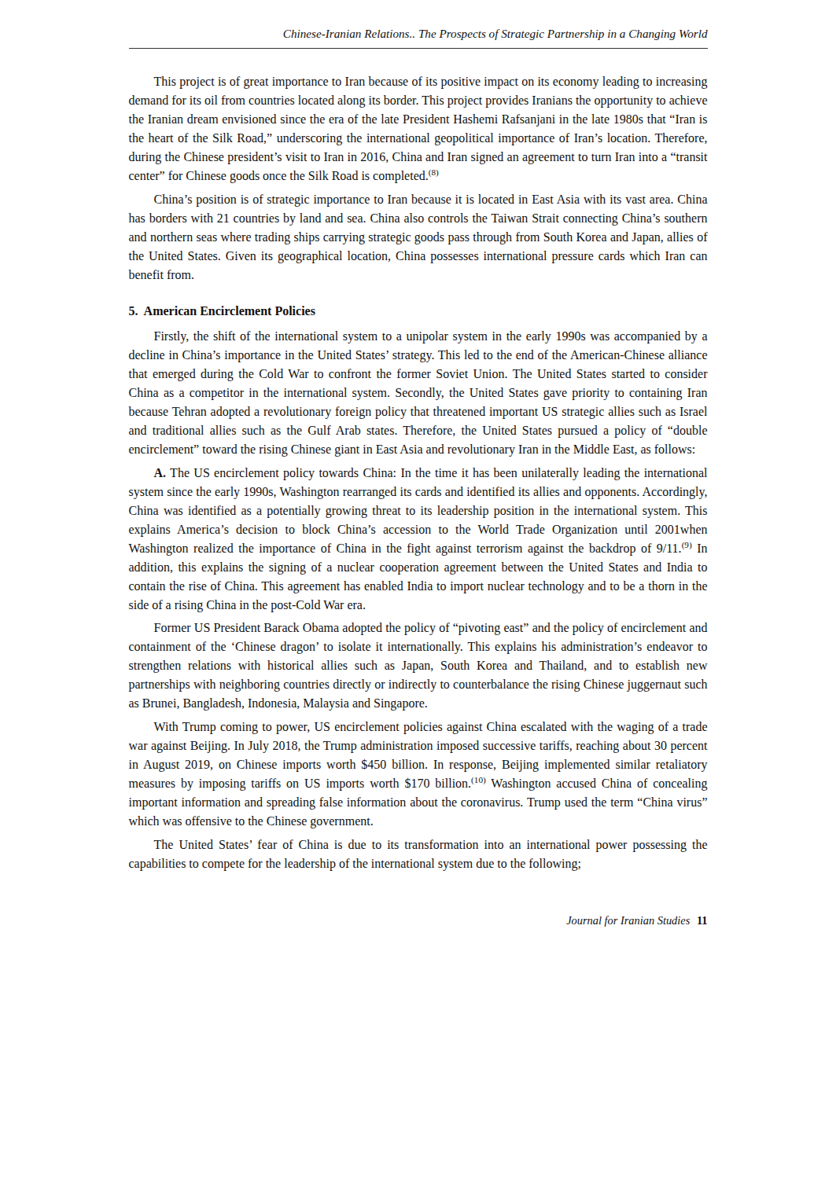Chinese-Iranian Relations.. The Prospects of Strategic Partnership in a Changing World
This project is of great importance to Iran because of its positive impact on its economy leading to increasing demand for its oil from countries located along its border. This project provides Iranians the opportunity to achieve the Iranian dream envisioned since the era of the late President Hashemi Rafsanjani in the late 1980s that “Iran is the heart of the Silk Road,” underscoring the international geopolitical importance of Iran’s location. Therefore, during the Chinese president’s visit to Iran in 2016, China and Iran signed an agreement to turn Iran into a “transit center” for Chinese goods once the Silk Road is completed.(8)
China’s position is of strategic importance to Iran because it is located in East Asia with its vast area. China has borders with 21 countries by land and sea. China also controls the Taiwan Strait connecting China’s southern and northern seas where trading ships carrying strategic goods pass through from South Korea and Japan, allies of the United States. Given its geographical location, China possesses international pressure cards which Iran can benefit from.
5. American Encirclement Policies
Firstly, the shift of the international system to a unipolar system in the early 1990s was accompanied by a decline in China’s importance in the United States’ strategy. This led to the end of the American-Chinese alliance that emerged during the Cold War to confront the former Soviet Union. The United States started to consider China as a competitor in the international system. Secondly, the United States gave priority to containing Iran because Tehran adopted a revolutionary foreign policy that threatened important US strategic allies such as Israel and traditional allies such as the Gulf Arab states. Therefore, the United States pursued a policy of “double encirclement” toward the rising Chinese giant in East Asia and revolutionary Iran in the Middle East, as follows:
A. The US encirclement policy towards China: In the time it has been unilaterally leading the international system since the early 1990s, Washington rearranged its cards and identified its allies and opponents. Accordingly, China was identified as a potentially growing threat to its leadership position in the international system. This explains America’s decision to block China’s accession to the World Trade Organization until 2001when Washington realized the importance of China in the fight against terrorism against the backdrop of 9/11.(9) In addition, this explains the signing of a nuclear cooperation agreement between the United States and India to contain the rise of China. This agreement has enabled India to import nuclear technology and to be a thorn in the side of a rising China in the post-Cold War era.
Former US President Barack Obama adopted the policy of “pivoting east” and the policy of encirclement and containment of the ‘Chinese dragon’ to isolate it internationally. This explains his administration’s endeavor to strengthen relations with historical allies such as Japan, South Korea and Thailand, and to establish new partnerships with neighboring countries directly or indirectly to counterbalance the rising Chinese juggernaut such as Brunei, Bangladesh, Indonesia, Malaysia and Singapore.
With Trump coming to power, US encirclement policies against China escalated with the waging of a trade war against Beijing. In July 2018, the Trump administration imposed successive tariffs, reaching about 30 percent in August 2019, on Chinese imports worth $450 billion. In response, Beijing implemented similar retaliatory measures by imposing tariffs on US imports worth $170 billion.(10) Washington accused China of concealing important information and spreading false information about the coronavirus. Trump used the term “China virus” which was offensive to the Chinese government.
The United States’ fear of China is due to its transformation into an international power possessing the capabilities to compete for the leadership of the international system due to the following;
Journal for Iranian Studies 11